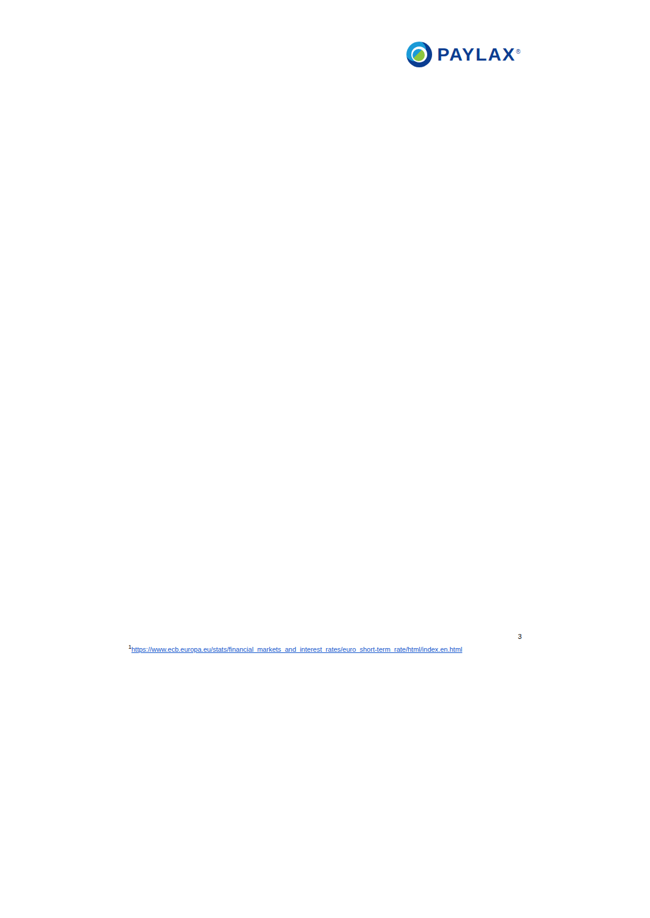PAYLAX®
3
1https://www.ecb.europa.eu/stats/financial_markets_and_interest_rates/euro_short-term_rate/html/index.en.html